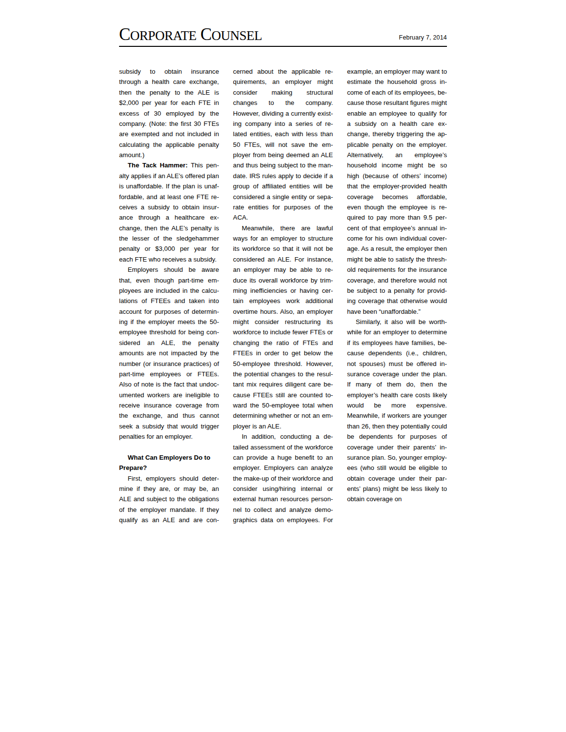CORPORATE COUNSEL
February 7, 2014
subsidy to obtain insurance through a health care exchange, then the penalty to the ALE is $2,000 per year for each FTE in excess of 30 employed by the company. (Note: the first 30 FTEs are exempted and not included in calculating the applicable penalty amount.)
The Tack Hammer: This penalty applies if an ALE’s offered plan is unaffordable. If the plan is unaffordable, and at least one FTE receives a subsidy to obtain insurance through a healthcare exchange, then the ALE’s penalty is the lesser of the sledgehammer penalty or $3,000 per year for each FTE who receives a subsidy.
Employers should be aware that, even though part-time employees are included in the calculations of FTEEs and taken into account for purposes of determining if the employer meets the 50-employee threshold for being considered an ALE, the penalty amounts are not impacted by the number (or insurance practices) of part-time employees or FTEEs. Also of note is the fact that undocumented workers are ineligible to receive insurance coverage from the exchange, and thus cannot seek a subsidy that would trigger penalties for an employer.
What Can Employers Do to Prepare?
First, employers should determine if they are, or may be, an ALE and subject to the obligations of the employer mandate. If they qualify as an ALE and are concerned about the applicable requirements, an employer might consider making structural changes to the company. However, dividing a currently existing company into a series of related entities, each with less than 50 FTEs, will not save the employer from being deemed an ALE and thus being subject to the mandate. IRS rules apply to decide if a group of affiliated entities will be considered a single entity or separate entities for purposes of the ACA.
Meanwhile, there are lawful ways for an employer to structure its workforce so that it will not be considered an ALE. For instance, an employer may be able to reduce its overall workforce by trimming inefficiencies or having certain employees work additional overtime hours. Also, an employer might consider restructuring its workforce to include fewer FTEs or changing the ratio of FTEs and FTEEs in order to get below the 50-employee threshold. However, the potential changes to the resultant mix requires diligent care because FTEEs still are counted toward the 50-employee total when determining whether or not an employer is an ALE.
In addition, conducting a detailed assessment of the workforce can provide a huge benefit to an employer. Employers can analyze the make-up of their workforce and consider using/hiring internal or external human resources personnel to collect and analyze demographics data on employees. For example, an employer may want to estimate the household gross income of each of its employees, because those resultant figures might enable an employee to qualify for a subsidy on a health care exchange, thereby triggering the applicable penalty on the employer. Alternatively, an employee’s household income might be so high (because of others’ income) that the employer-provided health coverage becomes affordable, even though the employee is required to pay more than 9.5 percent of that employee’s annual income for his own individual coverage. As a result, the employer then might be able to satisfy the threshold requirements for the insurance coverage, and therefore would not be subject to a penalty for providing coverage that otherwise would have been “unaffordable.”
Similarly, it also will be worthwhile for an employer to determine if its employees have families, because dependents (i.e., children, not spouses) must be offered insurance coverage under the plan. If many of them do, then the employer’s health care costs likely would be more expensive. Meanwhile, if workers are younger than 26, then they potentially could be dependents for purposes of coverage under their parents’ insurance plan. So, younger employees (who still would be eligible to obtain coverage under their parents’ plans) might be less likely to obtain coverage on